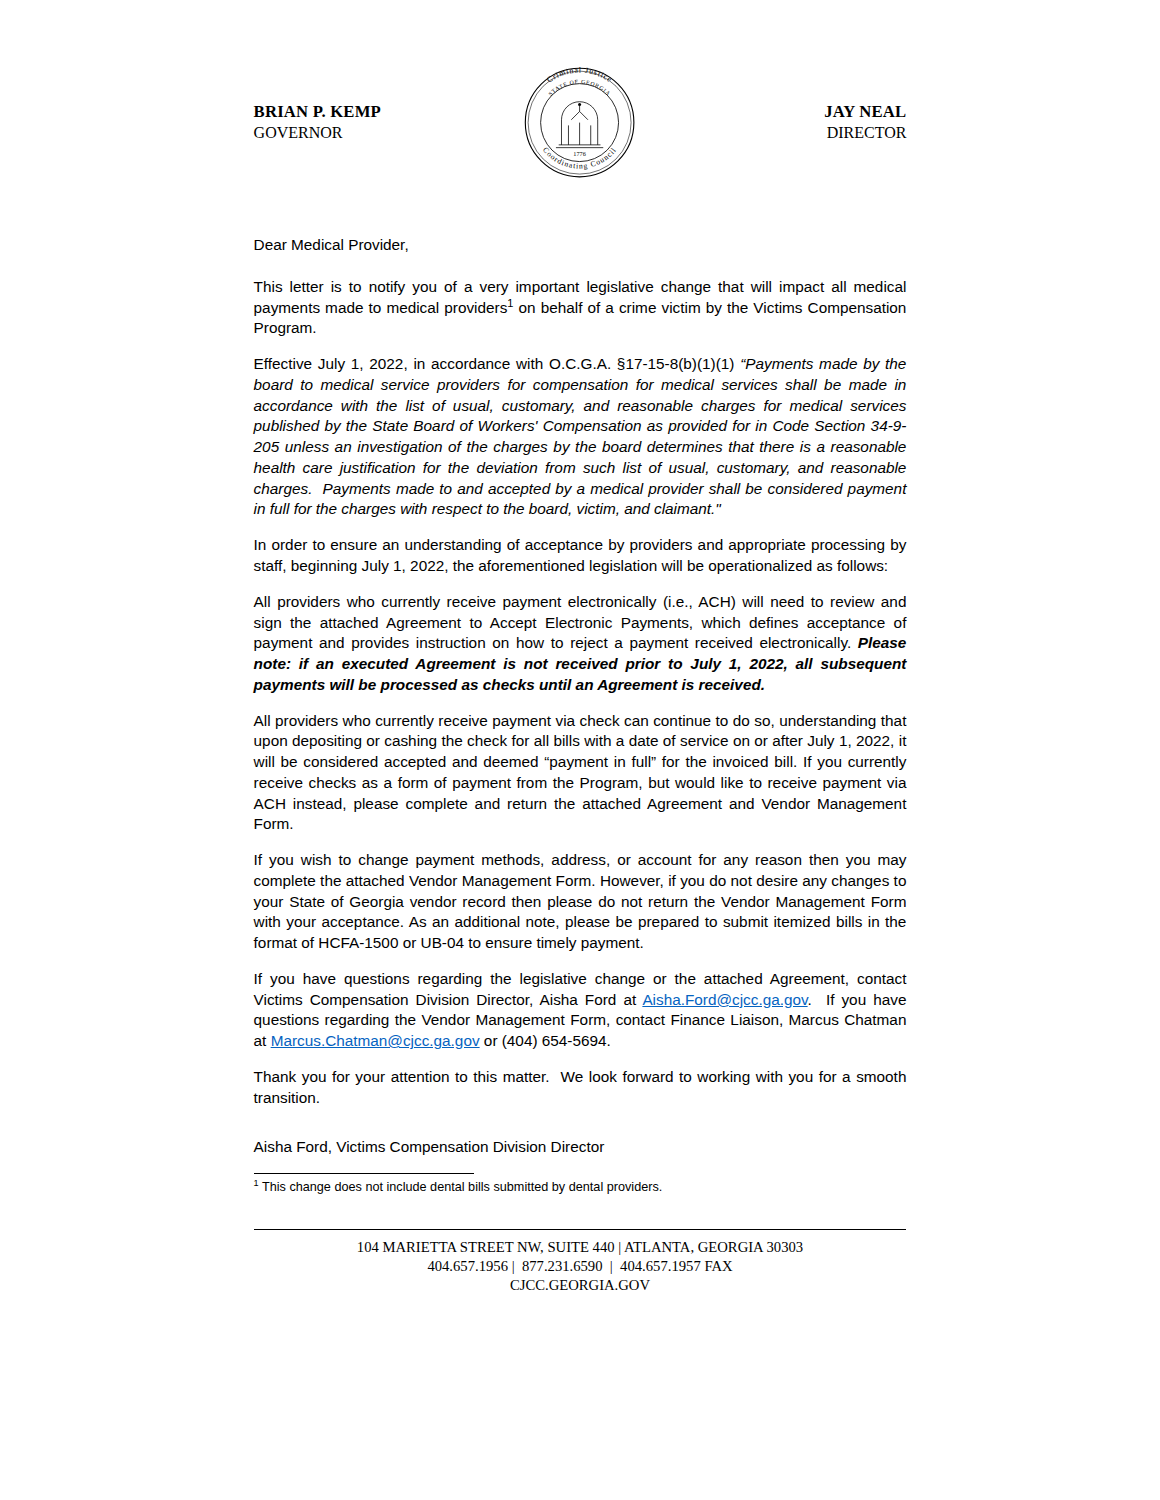BRIAN P. KEMP
GOVERNOR
Criminal Justice Coordinating Council STATE OF GEORGIA 1776
JAY NEAL
DIRECTOR
Dear Medical Provider,
This letter is to notify you of a very important legislative change that will impact all medical payments made to medical providers1 on behalf of a crime victim by the Victims Compensation Program.
Effective July 1, 2022, in accordance with O.C.G.A. §17-15-8(b)(1)(1) “Payments made by the board to medical service providers for compensation for medical services shall be made in accordance with the list of usual, customary, and reasonable charges for medical services published by the State Board of Workers' Compensation as provided for in Code Section 34-9-205 unless an investigation of the charges by the board determines that there is a reasonable health care justification for the deviation from such list of usual, customary, and reasonable charges. Payments made to and accepted by a medical provider shall be considered payment in full for the charges with respect to the board, victim, and claimant."
In order to ensure an understanding of acceptance by providers and appropriate processing by staff, beginning July 1, 2022, the aforementioned legislation will be operationalized as follows:
All providers who currently receive payment electronically (i.e., ACH) will need to review and sign the attached Agreement to Accept Electronic Payments, which defines acceptance of payment and provides instruction on how to reject a payment received electronically. Please note: if an executed Agreement is not received prior to July 1, 2022, all subsequent payments will be processed as checks until an Agreement is received.
All providers who currently receive payment via check can continue to do so, understanding that upon depositing or cashing the check for all bills with a date of service on or after July 1, 2022, it will be considered accepted and deemed “payment in full” for the invoiced bill. If you currently receive checks as a form of payment from the Program, but would like to receive payment via ACH instead, please complete and return the attached Agreement and Vendor Management Form.
If you wish to change payment methods, address, or account for any reason then you may complete the attached Vendor Management Form. However, if you do not desire any changes to your State of Georgia vendor record then please do not return the Vendor Management Form with your acceptance. As an additional note, please be prepared to submit itemized bills in the format of HCFA-1500 or UB-04 to ensure timely payment.
If you have questions regarding the legislative change or the attached Agreement, contact Victims Compensation Division Director, Aisha Ford at Aisha.Ford@cjcc.ga.gov. If you have questions regarding the Vendor Management Form, contact Finance Liaison, Marcus Chatman at Marcus.Chatman@cjcc.ga.gov or (404) 654-5694.
Thank you for your attention to this matter. We look forward to working with you for a smooth transition.
Aisha Ford, Victims Compensation Division Director
1 This change does not include dental bills submitted by dental providers.
104 MARIETTA STREET NW, SUITE 440 | ATLANTA, GEORGIA 30303
404.657.1956 | 877.231.6590 | 404.657.1957 FAX
CJCC.GEORGIA.GOV